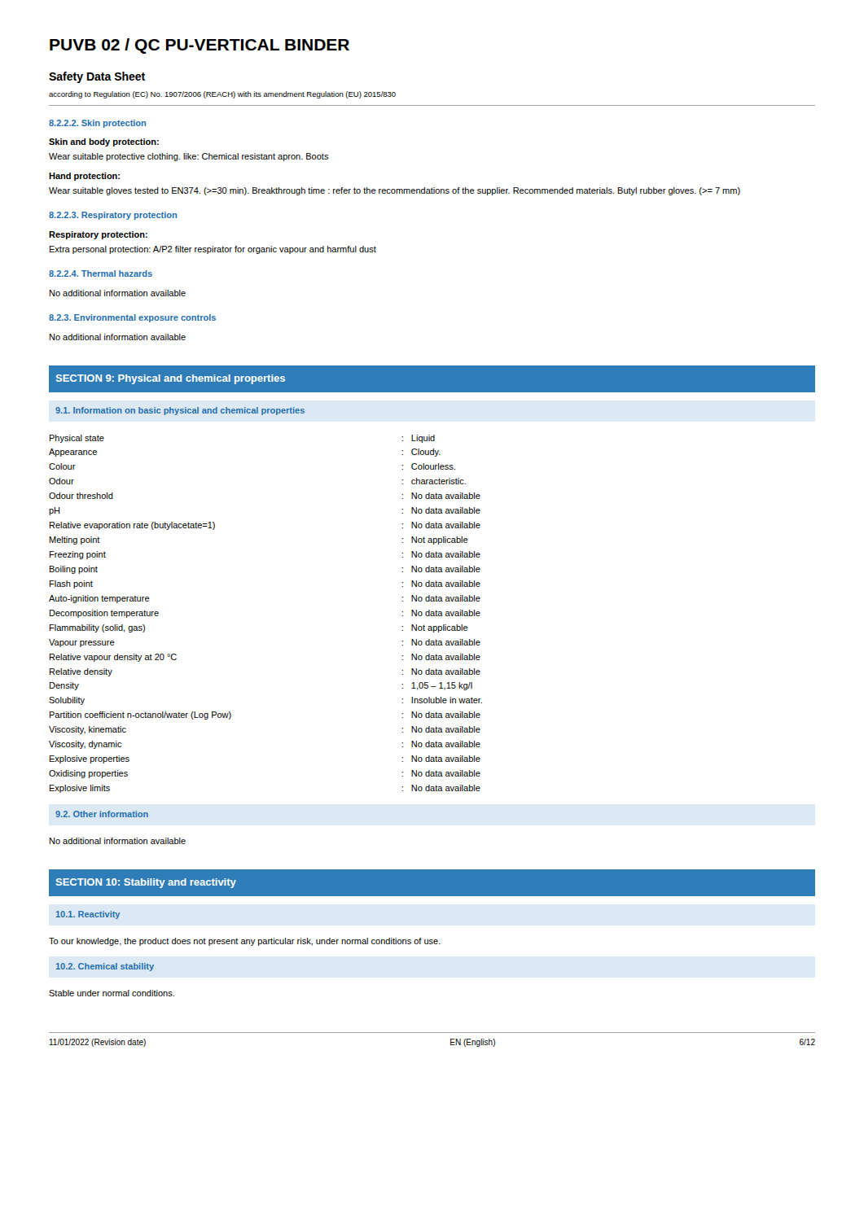PUVB 02 / QC PU-VERTICAL BINDER
Safety Data Sheet
according to Regulation (EC) No. 1907/2006 (REACH) with its amendment Regulation (EU) 2015/830
8.2.2.2. Skin protection
Skin and body protection:
Wear suitable protective clothing. like: Chemical resistant apron. Boots
Hand protection:
Wear suitable gloves tested to EN374. (>=30 min). Breakthrough time : refer to the recommendations of the supplier. Recommended materials. Butyl rubber gloves. (>= 7 mm)
8.2.2.3. Respiratory protection
Respiratory protection:
Extra personal protection: A/P2 filter respirator for organic vapour and harmful dust
8.2.2.4. Thermal hazards
No additional information available
8.2.3. Environmental exposure controls
No additional information available
SECTION 9: Physical and chemical properties
9.1. Information on basic physical and chemical properties
| Physical state | : | Liquid |
| Appearance | : | Cloudy. |
| Colour | : | Colourless. |
| Odour | : | characteristic. |
| Odour threshold | : | No data available |
| pH | : | No data available |
| Relative evaporation rate (butylacetate=1) | : | No data available |
| Melting point | : | Not applicable |
| Freezing point | : | No data available |
| Boiling point | : | No data available |
| Flash point | : | No data available |
| Auto-ignition temperature | : | No data available |
| Decomposition temperature | : | No data available |
| Flammability (solid, gas) | : | Not applicable |
| Vapour pressure | : | No data available |
| Relative vapour density at 20 °C | : | No data available |
| Relative density | : | No data available |
| Density | : | 1,05 – 1,15 kg/l |
| Solubility | : | Insoluble in water. |
| Partition coefficient n-octanol/water (Log Pow) | : | No data available |
| Viscosity, kinematic | : | No data available |
| Viscosity, dynamic | : | No data available |
| Explosive properties | : | No data available |
| Oxidising properties | : | No data available |
| Explosive limits | : | No data available |
9.2. Other information
No additional information available
SECTION 10: Stability and reactivity
10.1. Reactivity
To our knowledge, the product does not present any particular risk, under normal conditions of use.
10.2. Chemical stability
Stable under normal conditions.
11/01/2022 (Revision date) EN (English) 6/12